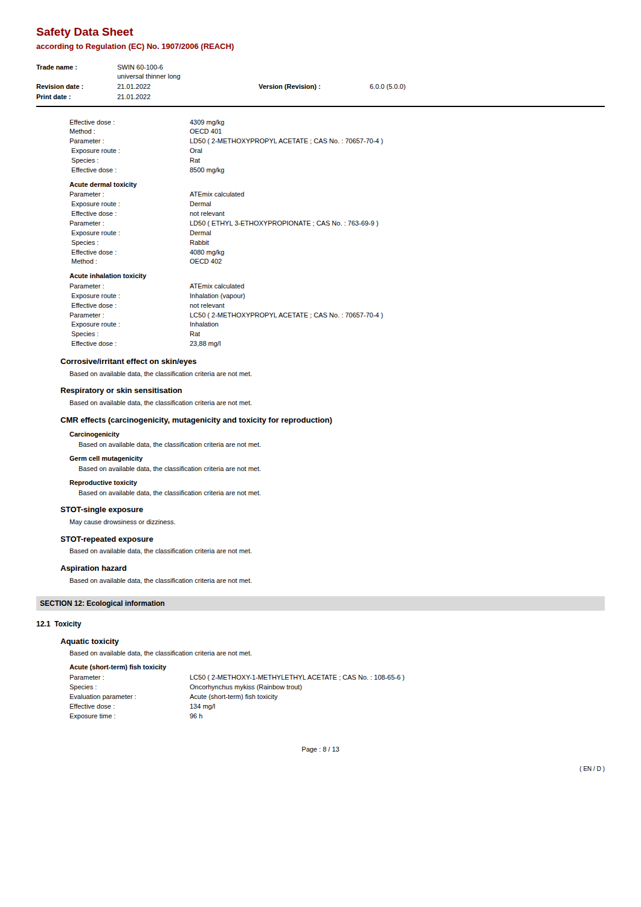Safety Data Sheet
according to Regulation (EC) No. 1907/2006 (REACH)
| Trade name : | SWIN 60-100-6 universal thinner long | | |
| Revision date : | 21.01.2022 | Version (Revision) : | 6.0.0 (5.0.0) |
| Print date : | 21.01.2022 | | |
| Effective dose : | 4309 mg/kg |
| Method : | OECD 401 |
| Parameter : | LD50 ( 2-METHOXYPROPYL ACETATE ; CAS No. : 70657-70-4 ) |
| Exposure route : | Oral |
| Species : | Rat |
| Effective dose : | 8500 mg/kg |
Acute dermal toxicity
| Parameter : | ATEmix calculated |
| Exposure route : | Dermal |
| Effective dose : | not relevant |
| Parameter : | LD50 ( ETHYL 3-ETHOXYPROPIONATE ; CAS No. : 763-69-9 ) |
| Exposure route : | Dermal |
| Species : | Rabbit |
| Effective dose : | 4080 mg/kg |
| Method : | OECD 402 |
Acute inhalation toxicity
| Parameter : | ATEmix calculated |
| Exposure route : | Inhalation (vapour) |
| Effective dose : | not relevant |
| Parameter : | LC50 ( 2-METHOXYPROPYL ACETATE ; CAS No. : 70657-70-4 ) |
| Exposure route : | Inhalation |
| Species : | Rat |
| Effective dose : | 23,88 mg/l |
Corrosive/irritant effect on skin/eyes
Based on available data, the classification criteria are not met.
Respiratory or skin sensitisation
Based on available data, the classification criteria are not met.
CMR effects (carcinogenicity, mutagenicity and toxicity for reproduction)
Carcinogenicity
Based on available data, the classification criteria are not met.
Germ cell mutagenicity
Based on available data, the classification criteria are not met.
Reproductive toxicity
Based on available data, the classification criteria are not met.
STOT-single exposure
May cause drowsiness or dizziness.
STOT-repeated exposure
Based on available data, the classification criteria are not met.
Aspiration hazard
Based on available data, the classification criteria are not met.
SECTION 12: Ecological information
12.1 Toxicity
Aquatic toxicity
Based on available data, the classification criteria are not met.
Acute (short-term) fish toxicity
| Parameter : | LC50 ( 2-METHOXY-1-METHYLETHYL ACETATE ; CAS No. : 108-65-6 ) |
| Species : | Oncorhynchus mykiss (Rainbow trout) |
| Evaluation parameter : | Acute (short-term) fish toxicity |
| Effective dose : | 134 mg/l |
| Exposure time : | 96 h |
Page : 8 / 13
( EN / D )